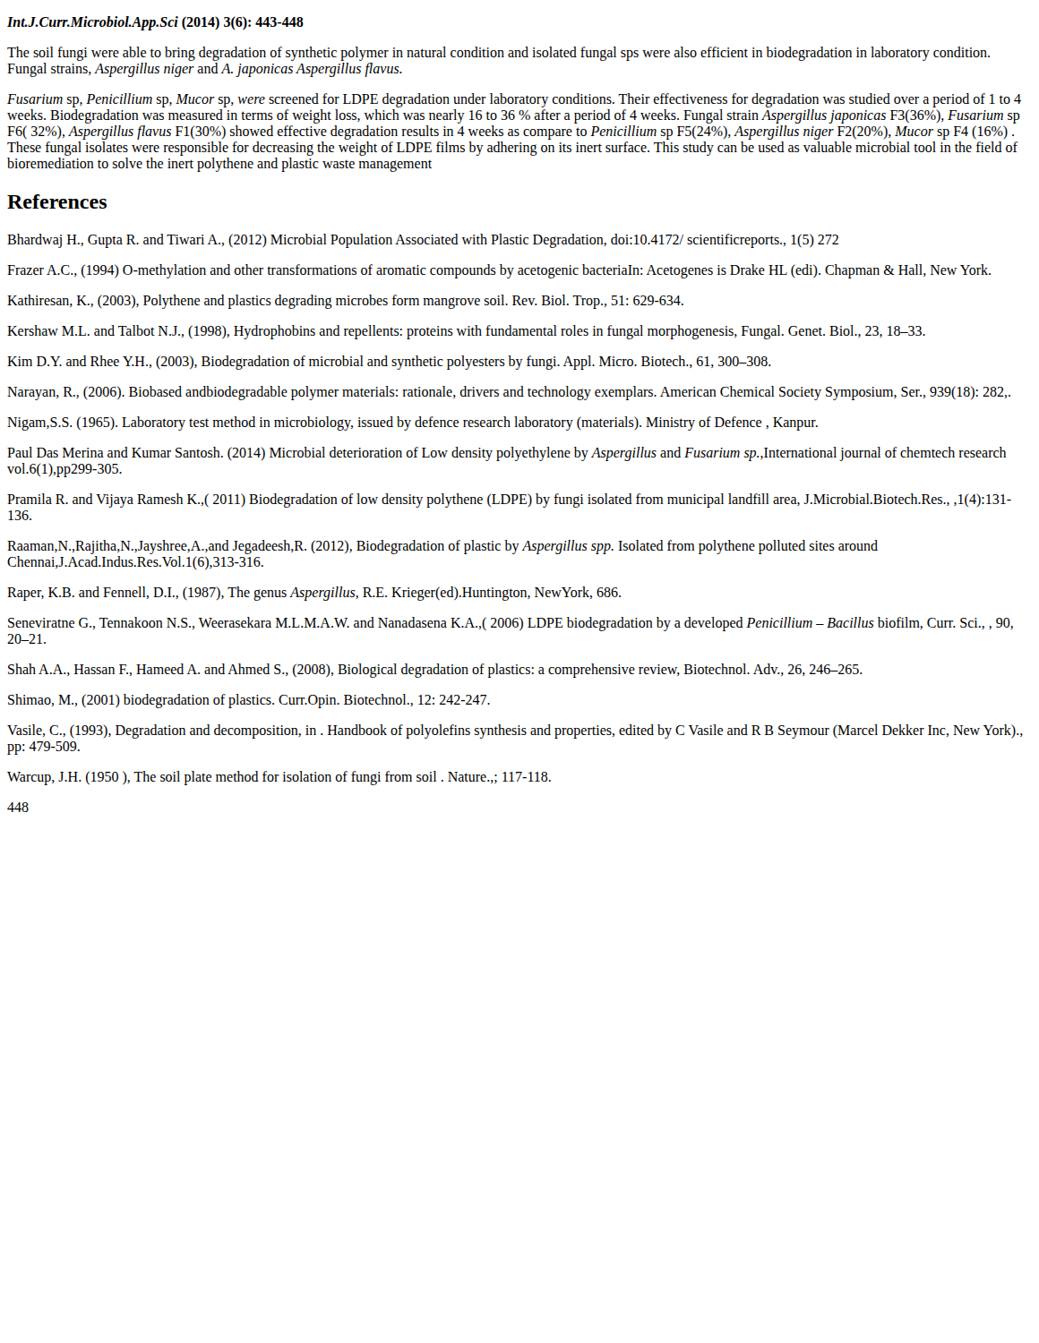Int.J.Curr.Microbiol.App.Sci (2014) 3(6): 443-448
The soil fungi were able to bring degradation of synthetic polymer in natural condition and isolated fungal sps were also efficient in biodegradation in laboratory condition. Fungal strains, Aspergillus niger and A. japonicas Aspergillus flavus.
Fusarium sp, Penicillium sp, Mucor sp, were screened for LDPE degradation under laboratory conditions. Their effectiveness for degradation was studied over a period of 1 to 4 weeks. Biodegradation was measured in terms of weight loss, which was nearly 16 to 36 % after a period of 4 weeks. Fungal strain Aspergillus japonicas F3(36%), Fusarium sp F6( 32%), Aspergillus flavus F1(30%) showed effective degradation results in 4 weeks as compare to Penicillium sp F5(24%), Aspergillus niger F2(20%), Mucor sp F4 (16%) . These fungal isolates were responsible for decreasing the weight of LDPE films by adhering on its inert surface. This study can be used as valuable microbial tool in the field of bioremediation to solve the inert polythene and plastic waste management
References
Bhardwaj H., Gupta R. and Tiwari A., (2012) Microbial Population Associated with Plastic Degradation, doi:10.4172/ scientificreports., 1(5) 272
Frazer A.C., (1994) O-methylation and other transformations of aromatic compounds by acetogenic bacteriaIn: Acetogenes is Drake HL (edi). Chapman & Hall, New York.
Kathiresan, K., (2003), Polythene and plastics degrading microbes form mangrove soil. Rev. Biol. Trop., 51: 629-634.
Kershaw M.L. and Talbot N.J., (1998), Hydrophobins and repellents: proteins with fundamental roles in fungal morphogenesis, Fungal. Genet. Biol., 23, 18–33.
Kim D.Y. and Rhee Y.H., (2003), Biodegradation of microbial and synthetic polyesters by fungi. Appl. Micro. Biotech., 61, 300–308.
Narayan, R., (2006). Biobased andbiodegradable polymer materials: rationale, drivers and technology exemplars. American Chemical Society Symposium, Ser., 939(18): 282,.
Nigam,S.S. (1965). Laboratory test method in microbiology, issued by defence research laboratory (materials). Ministry of Defence , Kanpur.
Paul Das Merina and Kumar Santosh. (2014) Microbial deterioration of Low density polyethylene by Aspergillus and Fusarium sp.,International journal of chemtech research vol.6(1),pp299-305.
Pramila R. and Vijaya Ramesh K.,( 2011) Biodegradation of low density polythene (LDPE) by fungi isolated from municipal landfill area, J.Microbial.Biotech.Res., ,1(4):131-136.
Raaman,N.,Rajitha,N.,Jayshree,A.,and Jegadeesh,R. (2012), Biodegradation of plastic by Aspergillus spp. Isolated from polythene polluted sites around Chennai,J.Acad.Indus.Res.Vol.1(6),313-316.
Raper, K.B. and Fennell, D.I., (1987), The genus Aspergillus, R.E. Krieger(ed).Huntington, NewYork, 686.
Seneviratne G., Tennakoon N.S., Weerasekara M.L.M.A.W. and Nanadasena K.A.,( 2006) LDPE biodegradation by a developed Penicillium – Bacillus biofilm, Curr. Sci., , 90, 20–21.
Shah A.A., Hassan F., Hameed A. and Ahmed S., (2008), Biological degradation of plastics: a comprehensive review, Biotechnol. Adv., 26, 246–265.
Shimao, M., (2001) biodegradation of plastics. Curr.Opin. Biotechnol., 12: 242-247.
Vasile, C., (1993), Degradation and decomposition, in . Handbook of polyolefins synthesis and properties, edited by C Vasile and R B Seymour (Marcel Dekker Inc, New York)., pp: 479-509.
Warcup, J.H. (1950 ), The soil plate method for isolation of fungi from soil . Nature.,; 117-118.
448